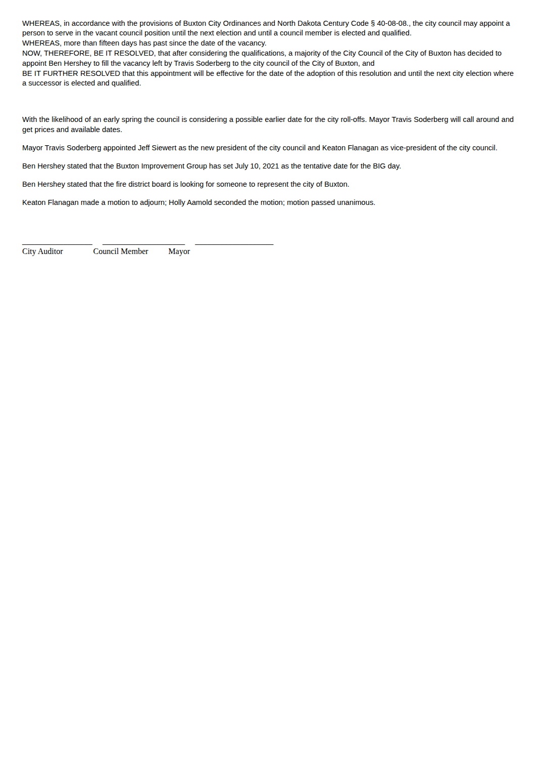WHEREAS, in accordance with the provisions of Buxton City Ordinances and North Dakota Century Code § 40-08-08., the city council may appoint a person to serve in the vacant council position until the next election and until a council member is elected and qualified.
WHEREAS, more than fifteen days has past since the date of the vacancy.
NOW, THEREFORE, BE IT RESOLVED, that after considering the qualifications, a majority of the City Council of the City of Buxton has decided to appoint Ben Hershey to fill the vacancy left by Travis Soderberg to the city council of the City of Buxton, and
BE IT FURTHER RESOLVED that this appointment will be effective for the date of the adoption of this resolution and until the next city election where a successor is elected and qualified.
With the likelihood of an early spring the council is considering a possible earlier date for the city roll-offs. Mayor Travis Soderberg will call around and get prices and available dates.
Mayor Travis Soderberg appointed Jeff Siewert as the new president of the city council and Keaton Flanagan as vice-president of the city council.
Ben Hershey stated that the Buxton Improvement Group has set July 10, 2021 as the tentative date for the BIG day.
Ben Hershey stated that the fire district board is looking for someone to represent the city of Buxton.
Keaton Flanagan made a motion to adjourn; Holly Aamold seconded the motion; motion passed unanimous.
_________________ ____________________ ___________________
City Auditor Council Member Mayor